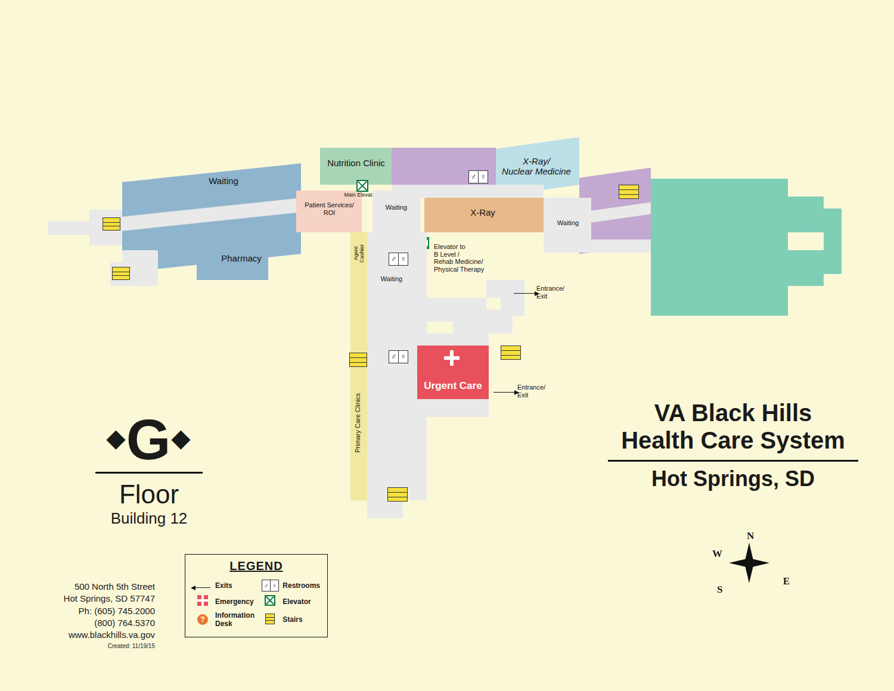Waiting
Pharmacy
Patient Services/
ROI
Nutrition Clinic
Main Elevator
Main Stairway
Waiting
Agent
Cashier
X-Ray/
Nuclear Medicine
X-Ray
Waiting
♂♀
Elevator to
B Level /
Rehab Medicine/
Physical Therapy
♂♀
Waiting
Entrance/
Exit
Primary Care Clinics
♂♀
Urgent Care
Entrance/
Exit
◆G◆
Floor
Building 12
VA Black Hills
Health Care System
Hot Springs, SD
N S E W
LEGEND
| | Exits | ♂ ♀ | Restrooms |
| | Emergency | | Elevator |
| ? | Information Desk | | Stairs |
500 North 5th Street
Hot Springs, SD 57747
Ph: (605) 745.2000
(800) 764.5370
www.blackhills.va.gov
Created: 11/19/15